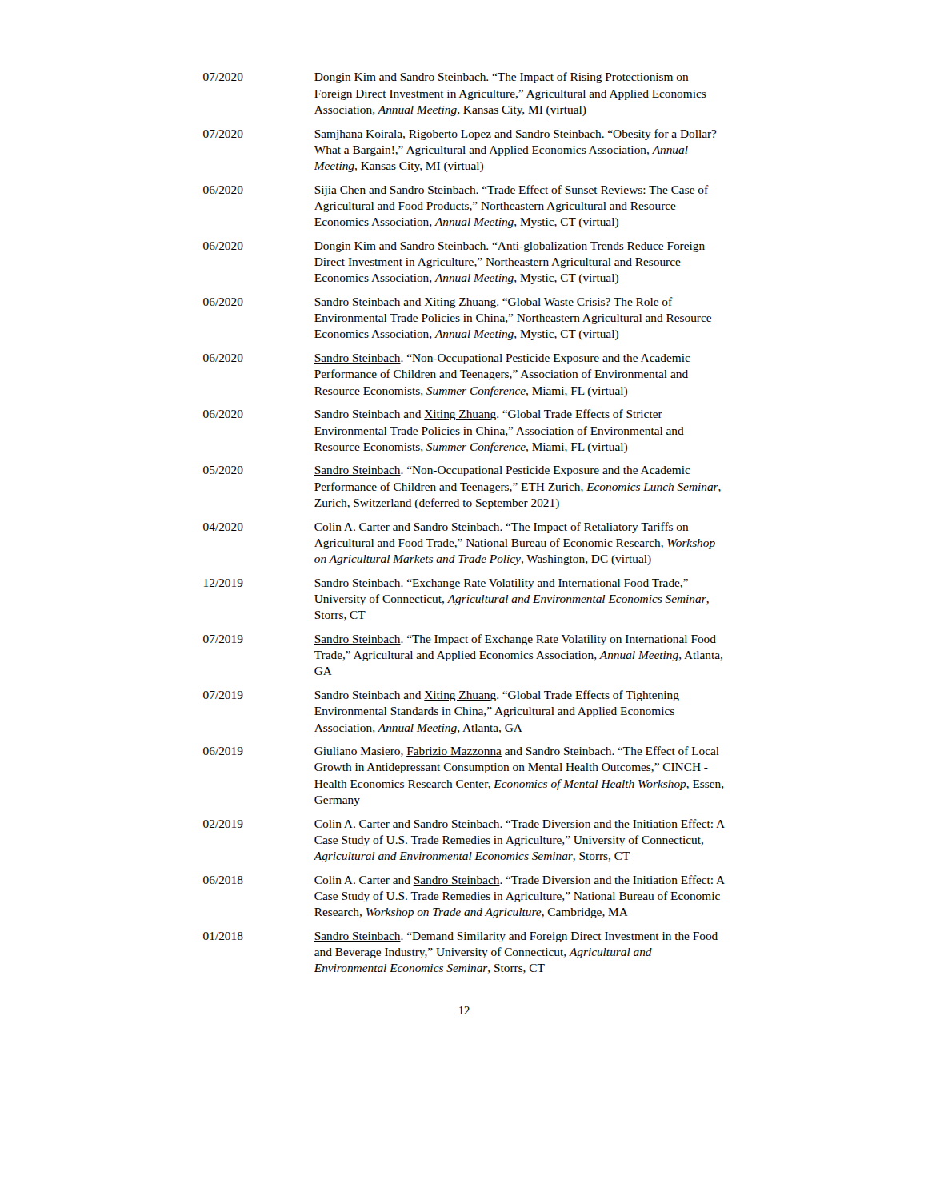| 07/2020 | Dongin Kim and Sandro Steinbach. “The Impact of Rising Protectionism on Foreign Direct Investment in Agriculture,” Agricultural and Applied Economics Association, Annual Meeting , Kansas City, MI (virtual) |
| 07/2020 | Samjhana Koirala , Rigoberto Lopez and Sandro Steinbach. “Obesity for a Dollar? What a Bargain!,” Agricultural and Applied Economics Association, Annual Meeting , Kansas City, MI (virtual) |
| 06/2020 | Sijia Chen and Sandro Steinbach. “Trade Effect of Sunset Reviews: The Case of Agricultural and Food Products,” Northeastern Agricultural and Resource Economics Association, Annual Meeting , Mystic, CT (virtual) |
| 06/2020 | Dongin Kim and Sandro Steinbach. “Anti-globalization Trends Reduce Foreign Direct Investment in Agriculture,” Northeastern Agricultural and Resource Economics Association, Annual Meeting , Mystic, CT (virtual) |
| 06/2020 | Sandro Steinbach and Xiting Zhuang . “Global Waste Crisis? The Role of Environmental Trade Policies in China,” Northeastern Agricultural and Resource Economics Association, Annual Meeting , Mystic, CT (virtual) |
| 06/2020 | Sandro Steinbach . “Non-Occupational Pesticide Exposure and the Academic Performance of Children and Teenagers,” Association of Environmental and Resource Economists, Summer Conference , Miami, FL (virtual) |
| 06/2020 | Sandro Steinbach and Xiting Zhuang . “Global Trade Effects of Stricter Environmental Trade Policies in China,” Association of Environmental and Resource Economists, Summer Conference , Miami, FL (virtual) |
| 05/2020 | Sandro Steinbach . “Non-Occupational Pesticide Exposure and the Academic Performance of Children and Teenagers,” ETH Zurich, Economics Lunch Seminar , Zurich, Switzerland (deferred to September 2021) |
| 04/2020 | Colin A. Carter and Sandro Steinbach . “The Impact of Retaliatory Tariffs on Agricultural and Food Trade,” National Bureau of Economic Research, Workshop on Agricultural Markets and Trade Policy , Washington, DC (virtual) |
| 12/2019 | Sandro Steinbach . “Exchange Rate Volatility and International Food Trade,” University of Connecticut, Agricultural and Environmental Economics Seminar , Storrs, CT |
| 07/2019 | Sandro Steinbach . “The Impact of Exchange Rate Volatility on International Food Trade,” Agricultural and Applied Economics Association, Annual Meeting , Atlanta, GA |
| 07/2019 | Sandro Steinbach and Xiting Zhuang . “Global Trade Effects of Tightening Environmental Standards in China,” Agricultural and Applied Economics Association, Annual Meeting , Atlanta, GA |
| 06/2019 | Giuliano Masiero, Fabrizio Mazzonna and Sandro Steinbach. “The Effect of Local Growth in Antidepressant Consumption on Mental Health Outcomes,” CINCH - Health Economics Research Center, Economics of Mental Health Workshop , Essen, Germany |
| 02/2019 | Colin A. Carter and Sandro Steinbach . “Trade Diversion and the Initiation Effect: A Case Study of U.S. Trade Remedies in Agriculture,” University of Connecticut, Agricultural and Environmental Economics Seminar , Storrs, CT |
| 06/2018 | Colin A. Carter and Sandro Steinbach . “Trade Diversion and the Initiation Effect: A Case Study of U.S. Trade Remedies in Agriculture,” National Bureau of Economic Research, Workshop on Trade and Agriculture , Cambridge, MA |
| 01/2018 | Sandro Steinbach . “Demand Similarity and Foreign Direct Investment in the Food and Beverage Industry,” University of Connecticut, Agricultural and Environmental Economics Seminar , Storrs, CT |
12